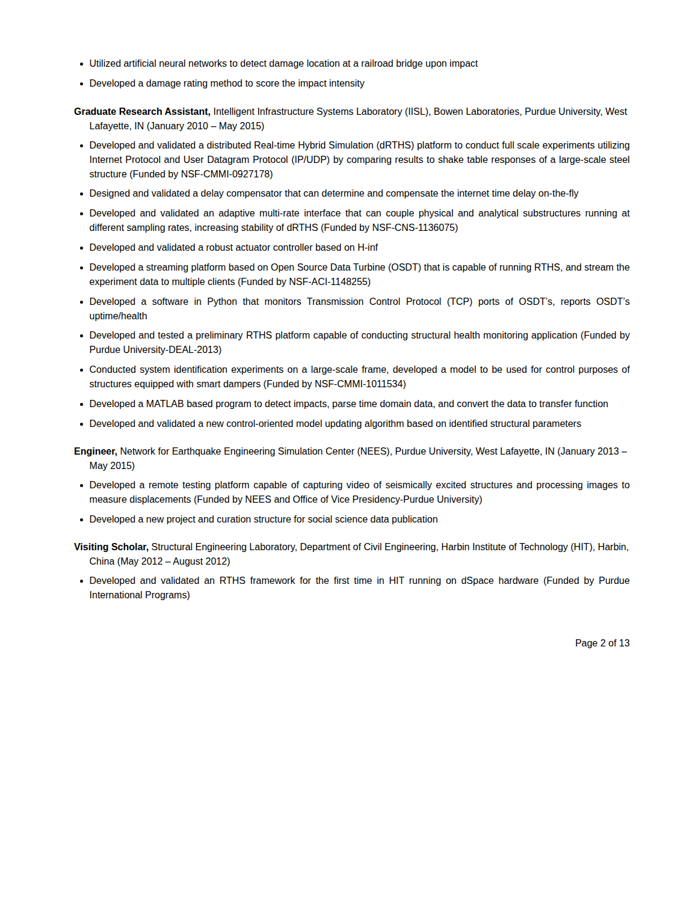Utilized artificial neural networks to detect damage location at a railroad bridge upon impact
Developed a damage rating method to score the impact intensity
Graduate Research Assistant, Intelligent Infrastructure Systems Laboratory (IISL), Bowen Laboratories, Purdue University, West Lafayette, IN (January 2010 – May 2015)
Developed and validated a distributed Real-time Hybrid Simulation (dRTHS) platform to conduct full scale experiments utilizing Internet Protocol and User Datagram Protocol (IP/UDP) by comparing results to shake table responses of a large-scale steel structure (Funded by NSF-CMMI-0927178)
Designed and validated a delay compensator that can determine and compensate the internet time delay on-the-fly
Developed and validated an adaptive multi-rate interface that can couple physical and analytical substructures running at different sampling rates, increasing stability of dRTHS (Funded by NSF-CNS-1136075)
Developed and validated a robust actuator controller based on H-inf
Developed a streaming platform based on Open Source Data Turbine (OSDT) that is capable of running RTHS, and stream the experiment data to multiple clients (Funded by NSF-ACI-1148255)
Developed a software in Python that monitors Transmission Control Protocol (TCP) ports of OSDT’s, reports OSDT’s uptime/health
Developed and tested a preliminary RTHS platform capable of conducting structural health monitoring application (Funded by Purdue University-DEAL-2013)
Conducted system identification experiments on a large-scale frame, developed a model to be used for control purposes of structures equipped with smart dampers (Funded by NSF-CMMI-1011534)
Developed a MATLAB based program to detect impacts, parse time domain data, and convert the data to transfer function
Developed and validated a new control-oriented model updating algorithm based on identified structural parameters
Engineer, Network for Earthquake Engineering Simulation Center (NEES), Purdue University, West Lafayette, IN (January 2013 – May 2015)
Developed a remote testing platform capable of capturing video of seismically excited structures and processing images to measure displacements (Funded by NEES and Office of Vice Presidency-Purdue University)
Developed a new project and curation structure for social science data publication
Visiting Scholar, Structural Engineering Laboratory, Department of Civil Engineering, Harbin Institute of Technology (HIT), Harbin, China (May 2012 – August 2012)
Developed and validated an RTHS framework for the first time in HIT running on dSpace hardware (Funded by Purdue International Programs)
Page 2 of 13